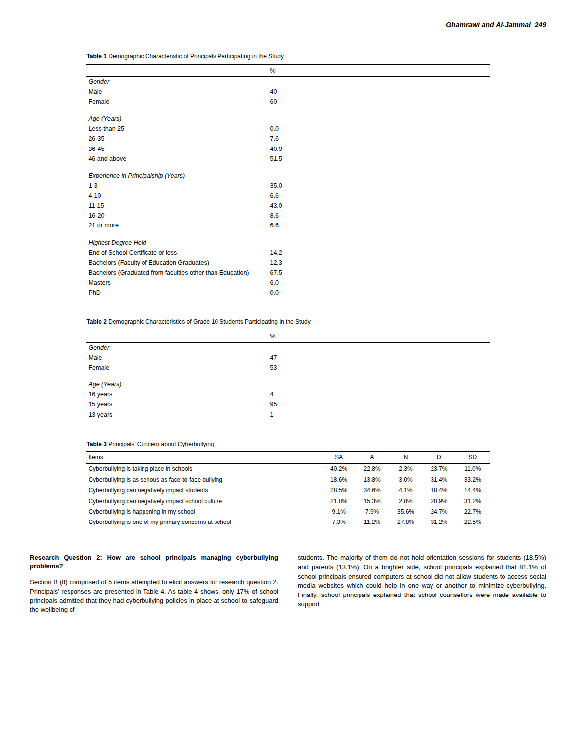Ghamrawi and Al-Jammal 249
Table 1 Demographic Characteristic of Principals Participating in the Study
| | % |
| --- | --- |
| Gender | |
| Male | 40 |
| Female | 60 |
| Age (Years) | |
| Less than 25 | 0.0 |
| 26-35 | 7.6 |
| 36-45 | 40.9 |
| 46 and above | 51.5 |
| Experience in Principalship (Years) | |
| 1-3 | 35.0 |
| 4-10 | 6.6 |
| 11-15 | 43.0 |
| 16-20 | 8.6 |
| 21 or more | 6.6 |
| Highest Degree Held | |
| End of School Certificate or less | 14.2 |
| Bachelors (Faculty of Education Graduates) | 12.3 |
| Bachelors (Graduated from faculties other than Education) | 67.5 |
| Masters | 6.0 |
| PhD | 0.0 |
Table 2 Demographic Characteristics of Grade 10 Students Participating in the Study
| | % |
| --- | --- |
| Gender | |
| Male | 47 |
| Female | 53 |
| Age (Years) | |
| 16 years | 4 |
| 15 years | 95 |
| 13 years | 1 |
Table 3 Principals’ Concern about Cyberbullying
| Items | SA | A | N | D | SD |
| --- | --- | --- | --- | --- | --- |
| Cyberbullying is taking place in schools | 40.2% | 22.8% | 2.3% | 23.7% | 11.0% |
| Cyberbullying is as serious as face-to-face bullying | 18.6% | 13.8% | 3.0% | 31.4% | 33.2% |
| Cyberbullying can negatively impact students | 28.5% | 34.6% | 4.1% | 18.4% | 14.4% |
| Cyberbullying can negatively impact school culture | 21.8% | 15.3% | 2.8% | 28.9% | 31.2% |
| Cyberbullying is happening in my school | 9.1% | 7.9% | 35.6% | 24.7% | 22.7% |
| Cyberbullying is one of my primary concerns at school | 7.3% | 11.2% | 27.8% | 31.2% | 22.5% |
Research Question 2: How are school principals managing cyberbullying problems?
Section B (II) comprised of 5 items attempted to elicit answers for research question 2. Principals’ responses are presented in Table 4. As table 4 shows, only 17% of school principals admitted that they had cyberbullying policies in place at school to safeguard the wellbeing of
students. The majority of them do not hold orientation sessions for students (18.5%) and parents (13.1%). On a brighter side, school principals explained that 81.1% of school principals ensured computers at school did not allow students to access social media websites which could help in one way or another to minimize cyberbullying. Finally, school principals explained that school counsellors were made available to support